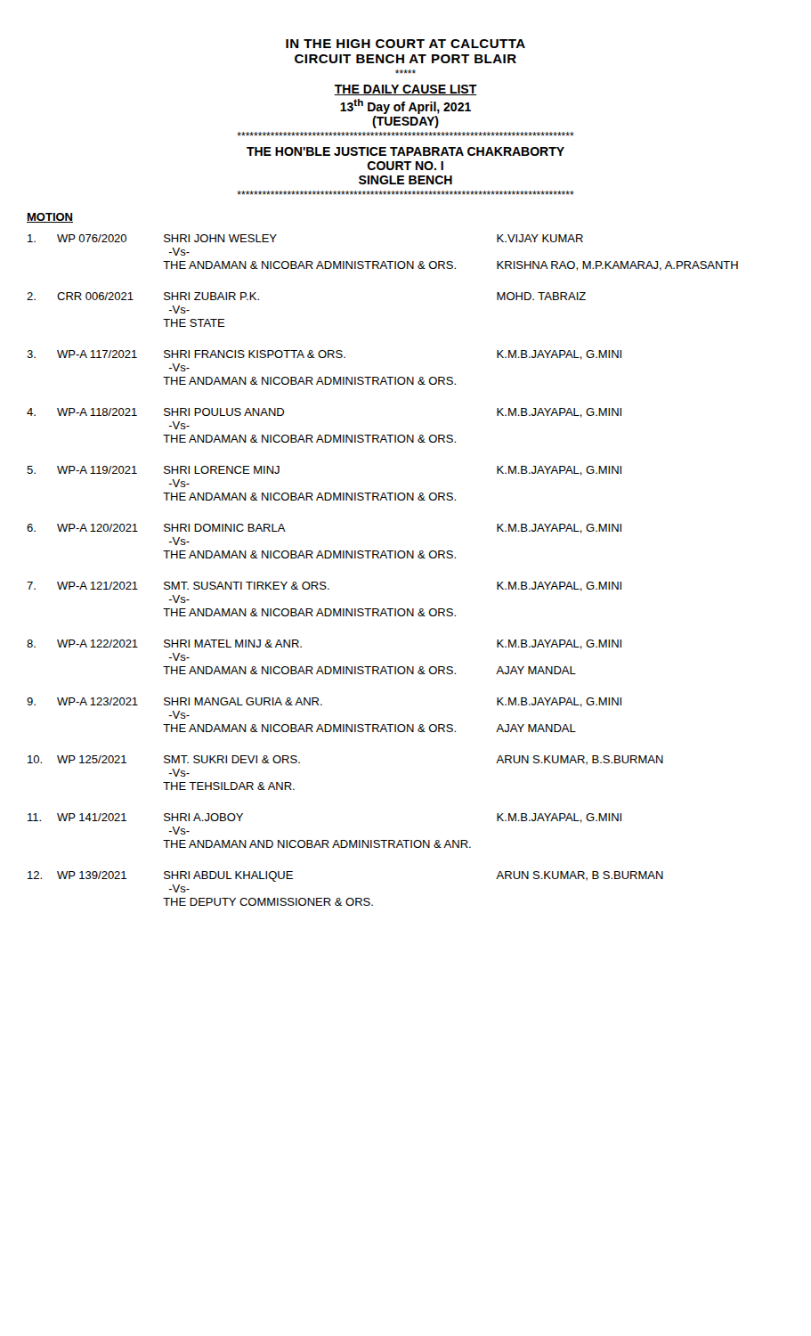IN THE HIGH COURT AT CALCUTTA
CIRCUIT BENCH AT PORT BLAIR
*****
THE DAILY CAUSE LIST
13th Day of April, 2021
(TUESDAY)
*********************************************************************************
THE HON'BLE JUSTICE TAPABRATA CHAKRABORTY
COURT NO. I
SINGLE BENCH
*********************************************************************************
MOTION
| 1. | WP 076/2020 | SHRI JOHN WESLEY -Vs- THE ANDAMAN & NICOBAR ADMINISTRATION & ORS. | K.VIJAY KUMAR KRISHNA RAO, M.P.KAMARAJ, A.PRASANTH |
| 2. | CRR 006/2021 | SHRI ZUBAIR P.K. -Vs- THE STATE | MOHD. TABRAIZ |
| 3. | WP-A 117/2021 | SHRI FRANCIS KISPOTTA & ORS. -Vs- THE ANDAMAN & NICOBAR ADMINISTRATION & ORS. | K.M.B.JAYAPAL, G.MINI |
| 4. | WP-A 118/2021 | SHRI POULUS ANAND -Vs- THE ANDAMAN & NICOBAR ADMINISTRATION & ORS. | K.M.B.JAYAPAL, G.MINI |
| 5. | WP-A 119/2021 | SHRI LORENCE MINJ -Vs- THE ANDAMAN & NICOBAR ADMINISTRATION & ORS. | K.M.B.JAYAPAL, G.MINI |
| 6. | WP-A 120/2021 | SHRI DOMINIC BARLA -Vs- THE ANDAMAN & NICOBAR ADMINISTRATION & ORS. | K.M.B.JAYAPAL, G.MINI |
| 7. | WP-A 121/2021 | SMT. SUSANTI TIRKEY & ORS. -Vs- THE ANDAMAN & NICOBAR ADMINISTRATION & ORS. | K.M.B.JAYAPAL, G.MINI |
| 8. | WP-A 122/2021 | SHRI MATEL MINJ & ANR. -Vs- THE ANDAMAN & NICOBAR ADMINISTRATION & ORS. | K.M.B.JAYAPAL, G.MINI AJAY MANDAL |
| 9. | WP-A 123/2021 | SHRI MANGAL GURIA & ANR. -Vs- THE ANDAMAN & NICOBAR ADMINISTRATION & ORS. | K.M.B.JAYAPAL, G.MINI AJAY MANDAL |
| 10. | WP 125/2021 | SMT. SUKRI DEVI & ORS. -Vs- THE TEHSILDAR & ANR. | ARUN S.KUMAR, B.S.BURMAN |
| 11. | WP 141/2021 | SHRI A.JOBOY -Vs- THE ANDAMAN AND NICOBAR ADMINISTRATION & ANR. | K.M.B.JAYAPAL, G.MINI |
| 12. | WP 139/2021 | SHRI ABDUL KHALIQUE -Vs- THE DEPUTY COMMISSIONER & ORS. | ARUN S.KUMAR, B S.BURMAN |